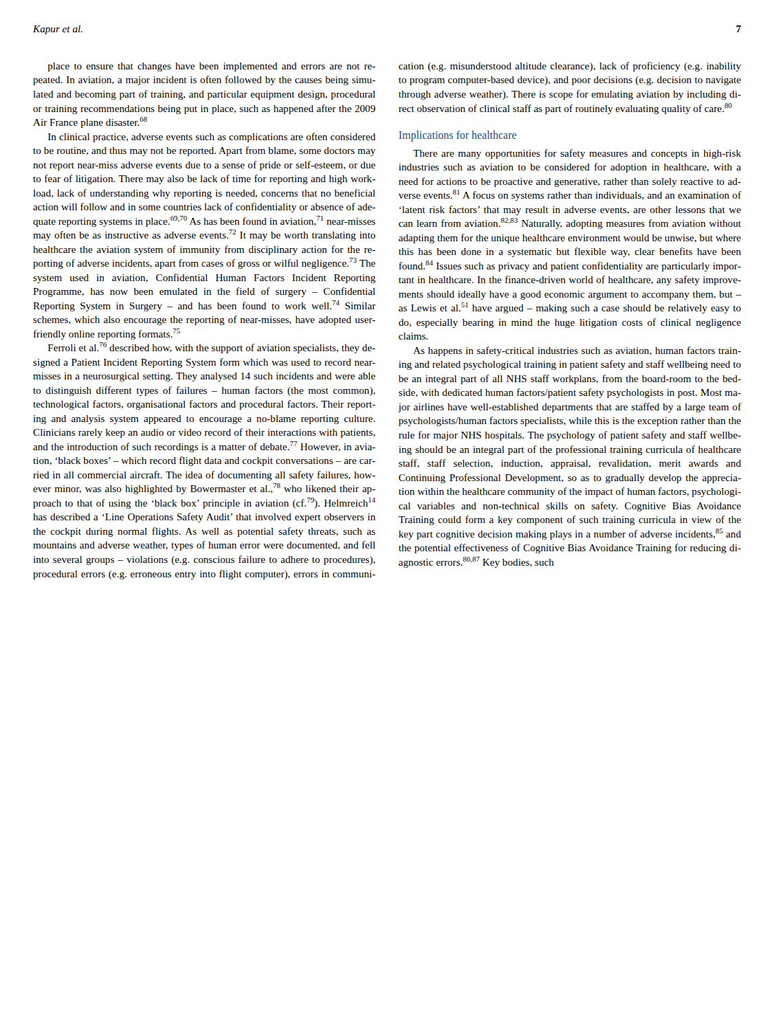Kapur et al. 7
place to ensure that changes have been implemented and errors are not repeated. In aviation, a major incident is often followed by the causes being simulated and becoming part of training, and particular equipment design, procedural or training recommendations being put in place, such as happened after the 2009 Air France plane disaster.68
In clinical practice, adverse events such as complications are often considered to be routine, and thus may not be reported. Apart from blame, some doctors may not report near-miss adverse events due to a sense of pride or self-esteem, or due to fear of litigation. There may also be lack of time for reporting and high workload, lack of understanding why reporting is needed, concerns that no beneficial action will follow and in some countries lack of confidentiality or absence of adequate reporting systems in place.69,70 As has been found in aviation,71 near-misses may often be as instructive as adverse events.72 It may be worth translating into healthcare the aviation system of immunity from disciplinary action for the reporting of adverse incidents, apart from cases of gross or wilful negligence.73 The system used in aviation, Confidential Human Factors Incident Reporting Programme, has now been emulated in the field of surgery – Confidential Reporting System in Surgery – and has been found to work well.74 Similar schemes, which also encourage the reporting of near-misses, have adopted user-friendly online reporting formats.75
Ferroli et al.76 described how, with the support of aviation specialists, they designed a Patient Incident Reporting System form which was used to record near-misses in a neurosurgical setting. They analysed 14 such incidents and were able to distinguish different types of failures – human factors (the most common), technological factors, organisational factors and procedural factors. Their reporting and analysis system appeared to encourage a no-blame reporting culture. Clinicians rarely keep an audio or video record of their interactions with patients, and the introduction of such recordings is a matter of debate.77 However, in aviation, ‘black boxes’ – which record flight data and cockpit conversations – are carried in all commercial aircraft. The idea of documenting all safety failures, however minor, was also highlighted by Bowermaster et al.,78 who likened their approach to that of using the ‘black box’ principle in aviation (cf.79). Helmreich14 has described a ‘Line Operations Safety Audit’ that involved expert observers in the cockpit during normal flights. As well as potential safety threats, such as mountains and adverse weather, types of human error were documented, and fell into several groups – violations (e.g. conscious failure to adhere to procedures), procedural errors (e.g. erroneous entry into flight computer), errors in communication (e.g. misunderstood altitude clearance), lack of proficiency (e.g. inability to program computer-based device), and poor decisions (e.g. decision to navigate through adverse weather). There is scope for emulating aviation by including direct observation of clinical staff as part of routinely evaluating quality of care.80
Implications for healthcare
There are many opportunities for safety measures and concepts in high-risk industries such as aviation to be considered for adoption in healthcare, with a need for actions to be proactive and generative, rather than solely reactive to adverse events.81 A focus on systems rather than individuals, and an examination of ‘latent risk factors’ that may result in adverse events, are other lessons that we can learn from aviation.82,83 Naturally, adopting measures from aviation without adapting them for the unique healthcare environment would be unwise, but where this has been done in a systematic but flexible way, clear benefits have been found.84 Issues such as privacy and patient confidentiality are particularly important in healthcare. In the finance-driven world of healthcare, any safety improvements should ideally have a good economic argument to accompany them, but – as Lewis et al.51 have argued – making such a case should be relatively easy to do, especially bearing in mind the huge litigation costs of clinical negligence claims.
As happens in safety-critical industries such as aviation, human factors training and related psychological training in patient safety and staff wellbeing need to be an integral part of all NHS staff workplans, from the board-room to the bedside, with dedicated human factors/patient safety psychologists in post. Most major airlines have well-established departments that are staffed by a large team of psychologists/human factors specialists, while this is the exception rather than the rule for major NHS hospitals. The psychology of patient safety and staff wellbeing should be an integral part of the professional training curricula of healthcare staff, staff selection, induction, appraisal, revalidation, merit awards and Continuing Professional Development, so as to gradually develop the appreciation within the healthcare community of the impact of human factors, psychological variables and non-technical skills on safety. Cognitive Bias Avoidance Training could form a key component of such training curricula in view of the key part cognitive decision making plays in a number of adverse incidents,85 and the potential effectiveness of Cognitive Bias Avoidance Training for reducing diagnostic errors.86,87 Key bodies, such